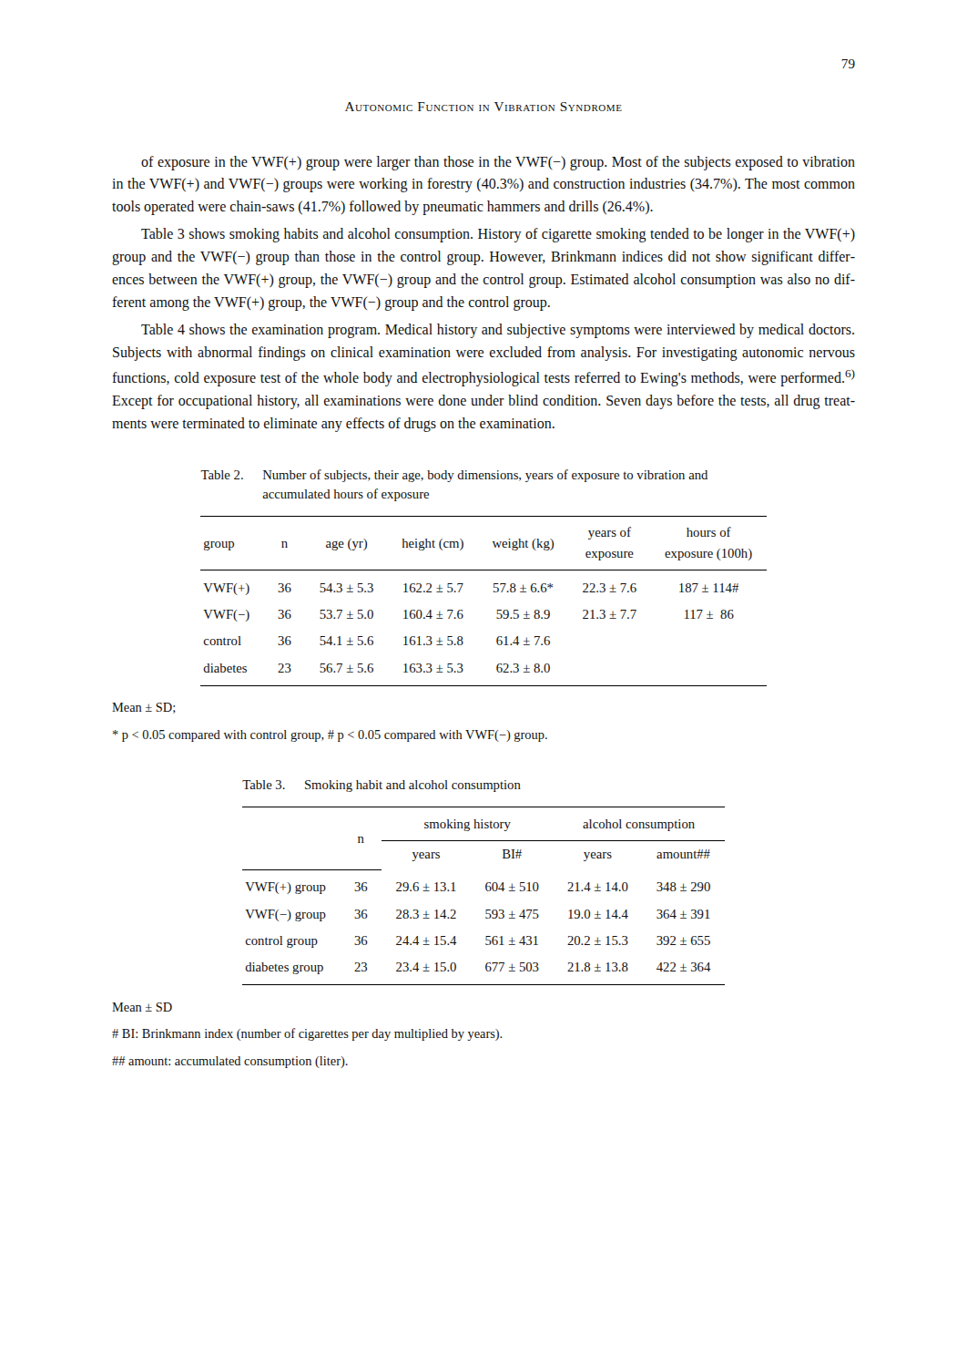79
Autonomic Function in Vibration Syndrome
of exposure in the VWF(+) group were larger than those in the VWF(−) group. Most of the subjects exposed to vibration in the VWF(+) and VWF(−) groups were working in forestry (40.3%) and construction industries (34.7%). The most common tools operated were chain-saws (41.7%) followed by pneumatic hammers and drills (26.4%).
Table 3 shows smoking habits and alcohol consumption. History of cigarette smoking tended to be longer in the VWF(+) group and the VWF(−) group than those in the control group. However, Brinkmann indices did not show significant differences between the VWF(+) group, the VWF(−) group and the control group. Estimated alcohol consumption was also no different among the VWF(+) group, the VWF(−) group and the control group.
Table 4 shows the examination program. Medical history and subjective symptoms were interviewed by medical doctors. Subjects with abnormal findings on clinical examination were excluded from analysis. For investigating autonomic nervous functions, cold exposure test of the whole body and electrophysiological tests referred to Ewing's methods, were performed.6) Except for occupational history, all examinations were done under blind condition. Seven days before the tests, all drug treatments were terminated to eliminate any effects of drugs on the examination.
Table 2. Number of subjects, their age, body dimensions, years of exposure to vibration and accumulated hours of exposure
| group | n | age (yr) | height (cm) | weight (kg) | years of exposure | hours of exposure (100h) |
| --- | --- | --- | --- | --- | --- | --- |
| VWF(+) | 36 | 54.3 ± 5.3 | 162.2 ± 5.7 | 57.8 ± 6.6* | 22.3 ± 7.6 | 187 ± 114# |
| VWF(−) | 36 | 53.7 ± 5.0 | 160.4 ± 7.6 | 59.5 ± 8.9 | 21.3 ± 7.7 | 117 ± 86 |
| control | 36 | 54.1 ± 5.6 | 161.3 ± 5.8 | 61.4 ± 7.6 | | |
| diabetes | 23 | 56.7 ± 5.6 | 163.3 ± 5.3 | 62.3 ± 8.0 | | |
Mean ± SD;
* p < 0.05 compared with control group, # p < 0.05 compared with VWF(−) group.
Table 3. Smoking habit and alcohol consumption
| | n | smoking history | alcohol consumption |
| --- | --- | --- | --- |
| years | BI# | years | amount## |
| VWF(+) group | 36 | 29.6 ± 13.1 | 604 ± 510 | 21.4 ± 14.0 | 348 ± 290 |
| VWF(−) group | 36 | 28.3 ± 14.2 | 593 ± 475 | 19.0 ± 14.4 | 364 ± 391 |
| control group | 36 | 24.4 ± 15.4 | 561 ± 431 | 20.2 ± 15.3 | 392 ± 655 |
| diabetes group | 23 | 23.4 ± 15.0 | 677 ± 503 | 21.8 ± 13.8 | 422 ± 364 |
Mean ± SD
# BI: Brinkmann index (number of cigarettes per day multiplied by years).
## amount: accumulated consumption (liter).